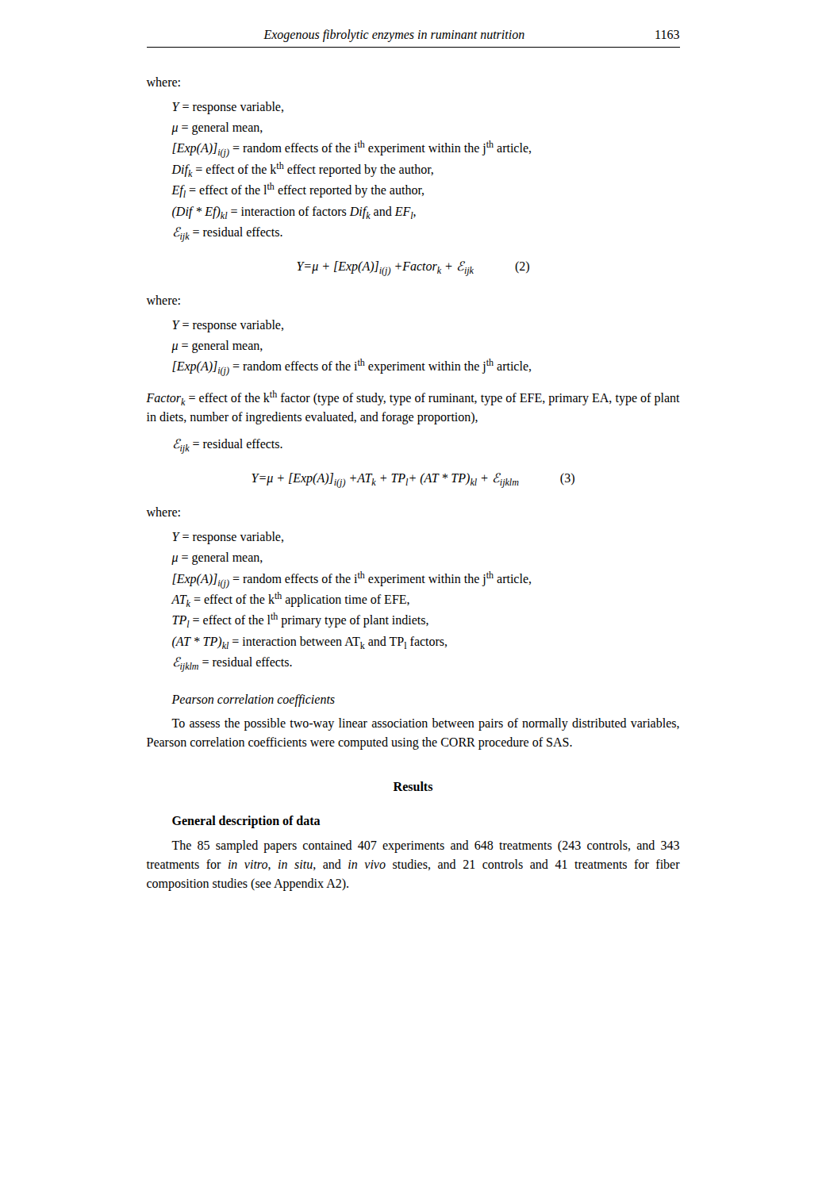Exogenous fibrolytic enzymes in ruminant nutrition 1163
where:
Y = response variable,
μ = general mean,
[Exp(A)]i(j) = random effects of the ith experiment within the jth article,
Difk = effect of the kth effect reported by the author,
Efl = effect of the lth effect reported by the author,
(Dif * Ef)kl = interaction of factors Difk and EFl,
ℰijk = residual effects.
Y=μ + [Exp(A)]i(j) +Factork + ℰijk (2)
where:
Y = response variable,
μ = general mean,
[Exp(A)]i(j) = random effects of the ith experiment within the jth article,
Factork = effect of the kth factor (type of study, type of ruminant, type of EFE, primary EA, type of plant in diets, number of ingredients evaluated, and forage proportion),
ℰijk = residual effects.
Y=μ + [Exp(A)]i(j) +ATk + TPl+ (AT * TP)kl + ℰijklm (3)
where:
Y = response variable,
μ = general mean,
[Exp(A)]i(j) = random effects of the ith experiment within the jth article,
ATk = effect of the kth application time of EFE,
TPl = effect of the lth primary type of plant indiets,
(AT * TP)kl = interaction between ATk and TPl factors,
ℰijklm = residual effects.
Pearson correlation coefficients
To assess the possible two-way linear association between pairs of normally distributed variables, Pearson correlation coefficients were computed using the CORR procedure of SAS.
Results
General description of data
The 85 sampled papers contained 407 experiments and 648 treatments (243 controls, and 343 treatments for in vitro, in situ, and in vivo studies, and 21 controls and 41 treatments for fiber composition studies (see Appendix A2).